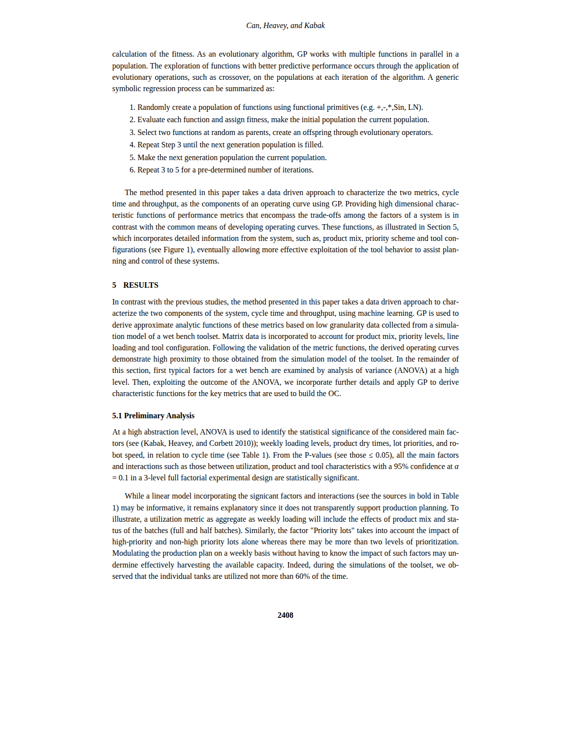Can, Heavey, and Kabak
calculation of the fitness. As an evolutionary algorithm, GP works with multiple functions in parallel in a population. The exploration of functions with better predictive performance occurs through the application of evolutionary operations, such as crossover, on the populations at each iteration of the algorithm. A generic symbolic regression process can be summarized as:
Randomly create a population of functions using functional primitives (e.g. +,-,*,Sin, LN).
Evaluate each function and assign fitness, make the initial population the current population.
Select two functions at random as parents, create an offspring through evolutionary operators.
Repeat Step 3 until the next generation population is filled.
Make the next generation population the current population.
Repeat 3 to 5 for a pre-determined number of iterations.
The method presented in this paper takes a data driven approach to characterize the two metrics, cycle time and throughput, as the components of an operating curve using GP. Providing high dimensional characteristic functions of performance metrics that encompass the trade-offs among the factors of a system is in contrast with the common means of developing operating curves. These functions, as illustrated in Section 5, which incorporates detailed information from the system, such as, product mix, priority scheme and tool configurations (see Figure 1), eventually allowing more effective exploitation of the tool behavior to assist planning and control of these systems.
5 RESULTS
In contrast with the previous studies, the method presented in this paper takes a data driven approach to characterize the two components of the system, cycle time and throughput, using machine learning. GP is used to derive approximate analytic functions of these metrics based on low granularity data collected from a simulation model of a wet bench toolset. Matrix data is incorporated to account for product mix, priority levels, line loading and tool configuration. Following the validation of the metric functions, the derived operating curves demonstrate high proximity to those obtained from the simulation model of the toolset. In the remainder of this section, first typical factors for a wet bench are examined by analysis of variance (ANOVA) at a high level. Then, exploiting the outcome of the ANOVA, we incorporate further details and apply GP to derive characteristic functions for the key metrics that are used to build the OC.
5.1 Preliminary Analysis
At a high abstraction level, ANOVA is used to identify the statistical significance of the considered main factors (see (Kabak, Heavey, and Corbett 2010)); weekly loading levels, product dry times, lot priorities, and robot speed, in relation to cycle time (see Table 1). From the P-values (see those ≤ 0.05), all the main factors and interactions such as those between utilization, product and tool characteristics with a 95% confidence at α = 0.1 in a 3-level full factorial experimental design are statistically significant.
While a linear model incorporating the signicant factors and interactions (see the sources in bold in Table 1) may be informative, it remains explanatory since it does not transparently support production planning. To illustrate, a utilization metric as aggregate as weekly loading will include the effects of product mix and status of the batches (full and half batches). Similarly, the factor "Priority lots" takes into account the impact of high-priority and non-high priority lots alone whereas there may be more than two levels of prioritization. Modulating the production plan on a weekly basis without having to know the impact of such factors may undermine effectively harvesting the available capacity. Indeed, during the simulations of the toolset, we observed that the individual tanks are utilized not more than 60% of the time.
2408